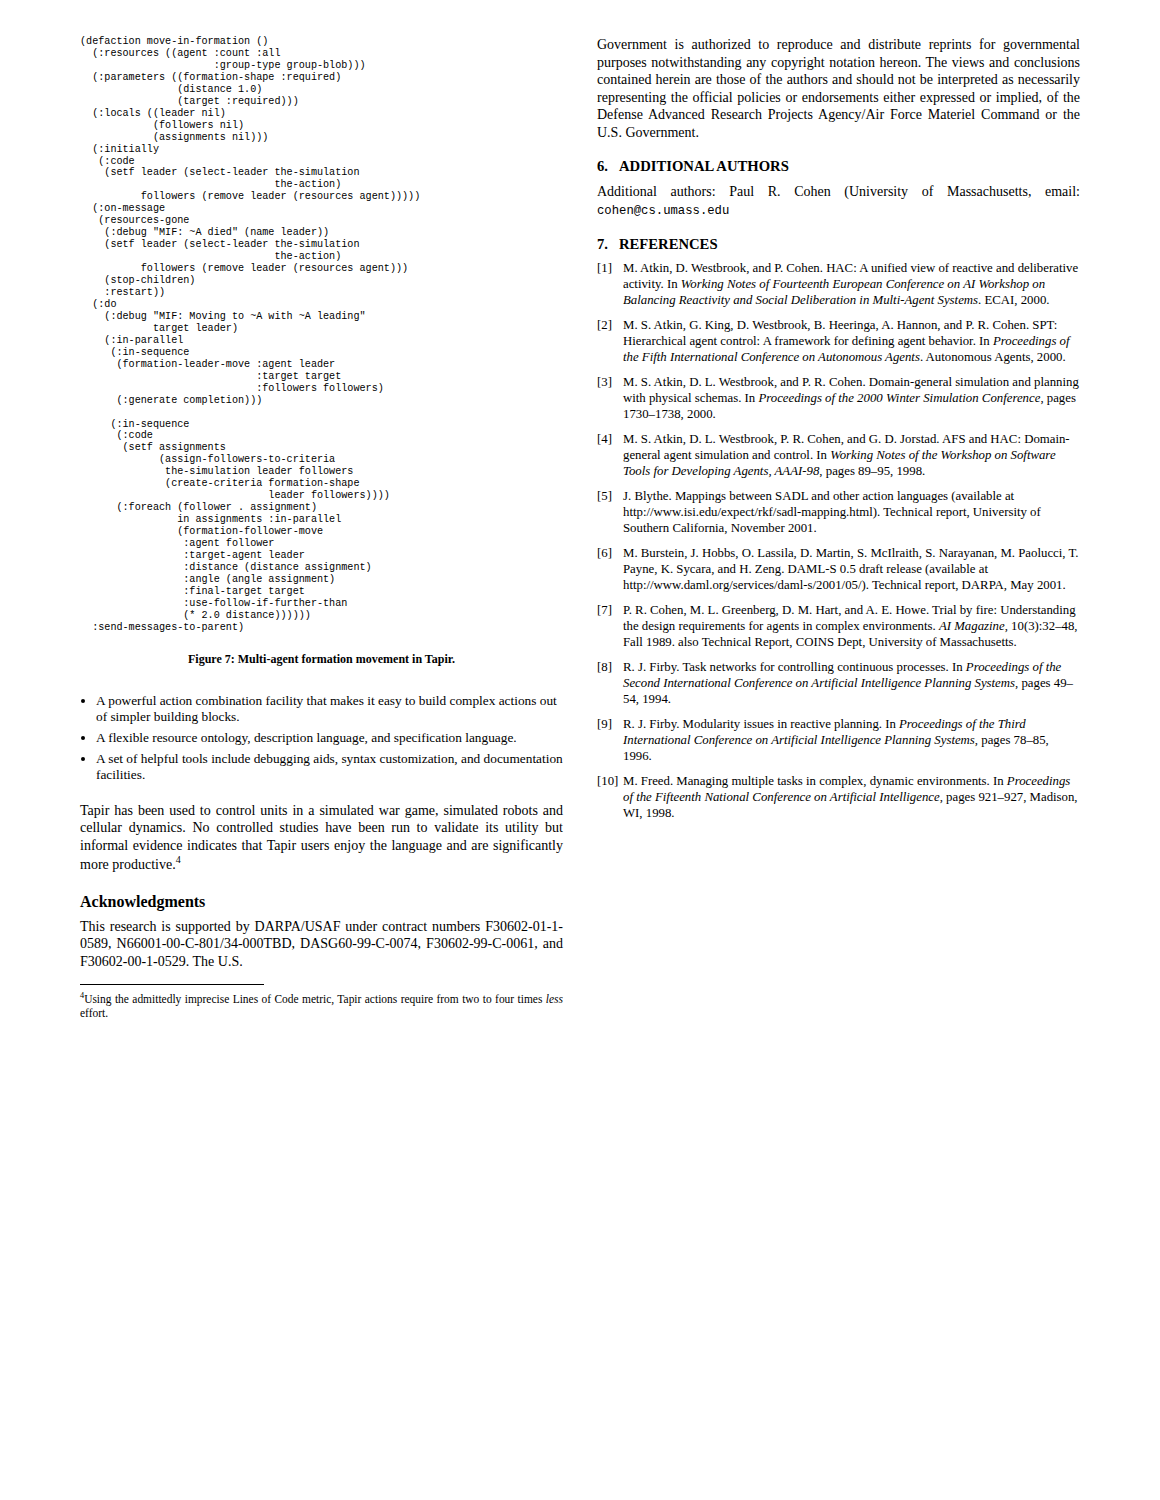(defaction move-in-formation ()
  (:resources ((agent :count :all
                      :group-type group-blob)))
  (:parameters ((formation-shape :required)
                (distance 1.0)
                (target :required)))
  (:locals ((leader nil)
            (followers nil)
            (assignments nil)))
  (:initially
   (:code
    (setf leader (select-leader the-simulation
                                the-action)
          followers (remove leader (resources agent)))))
  (:on-message
   (resources-gone
    (:debug "MIF: ~A died" (name leader))
    (setf leader (select-leader the-simulation
                                the-action)
          followers (remove leader (resources agent)))
    (stop-children)
    :restart))
  (:do
    (:debug "MIF: Moving to ~A with ~A leading"
            target leader)
    (:in-parallel
     (:in-sequence
      (formation-leader-move :agent leader
                             :target target
                             :followers followers)
      (:generate completion)))

     (:in-sequence
      (:code
       (setf assignments
             (assign-followers-to-criteria
              the-simulation leader followers
              (create-criteria formation-shape
                               leader followers))))
      (:foreach (follower . assignment)
                in assignments :in-parallel
                (formation-follower-move
                 :agent follower
                 :target-agent leader
                 :distance (distance assignment)
                 :angle (angle assignment)
                 :final-target target
                 :use-follow-if-further-than
                 (* 2.0 distance))))))
  :send-messages-to-parent)
Figure 7: Multi-agent formation movement in Tapir.
A powerful action combination facility that makes it easy to build complex actions out of simpler building blocks.
A flexible resource ontology, description language, and specification language.
A set of helpful tools include debugging aids, syntax customization, and documentation facilities.
Tapir has been used to control units in a simulated war game, simulated robots and cellular dynamics. No controlled studies have been run to validate its utility but informal evidence indicates that Tapir users enjoy the language and are significantly more productive.4
Acknowledgments
This research is supported by DARPA/USAF under contract numbers F30602-01-1-0589, N66001-00-C-801/34-000TBD, DASG60-99-C-0074, F30602-99-C-0061, and F30602-00-1-0529. The U.S.
4Using the admittedly imprecise Lines of Code metric, Tapir actions require from two to four times less effort.
Government is authorized to reproduce and distribute reprints for governmental purposes notwithstanding any copyright notation hereon. The views and conclusions contained herein are those of the authors and should not be interpreted as necessarily representing the official policies or endorsements either expressed or implied, of the Defense Advanced Research Projects Agency/Air Force Materiel Command or the U.S. Government.
6. ADDITIONAL AUTHORS
Additional authors: Paul R. Cohen (University of Massachusetts, email: cohen@cs.umass.edu
7. REFERENCES
M. Atkin, D. Westbrook, and P. Cohen. HAC: A unified view of reactive and deliberative activity. In Working Notes of Fourteenth European Conference on AI Workshop on Balancing Reactivity and Social Deliberation in Multi-Agent Systems. ECAI, 2000.
M. S. Atkin, G. King, D. Westbrook, B. Heeringa, A. Hannon, and P. R. Cohen. SPT: Hierarchical agent control: A framework for defining agent behavior. In Proceedings of the Fifth International Conference on Autonomous Agents. Autonomous Agents, 2000.
M. S. Atkin, D. L. Westbrook, and P. R. Cohen. Domain-general simulation and planning with physical schemas. In Proceedings of the 2000 Winter Simulation Conference, pages 1730–1738, 2000.
M. S. Atkin, D. L. Westbrook, P. R. Cohen, and G. D. Jorstad. AFS and HAC: Domain-general agent simulation and control. In Working Notes of the Workshop on Software Tools for Developing Agents, AAAI-98, pages 89–95, 1998.
J. Blythe. Mappings between SADL and other action languages (available at http://www.isi.edu/expect/rkf/sadl-mapping.html). Technical report, University of Southern California, November 2001.
M. Burstein, J. Hobbs, O. Lassila, D. Martin, S. McIlraith, S. Narayanan, M. Paolucci, T. Payne, K. Sycara, and H. Zeng. DAML-S 0.5 draft release (available at http://www.daml.org/services/daml-s/2001/05/). Technical report, DARPA, May 2001.
P. R. Cohen, M. L. Greenberg, D. M. Hart, and A. E. Howe. Trial by fire: Understanding the design requirements for agents in complex environments. AI Magazine, 10(3):32–48, Fall 1989. also Technical Report, COINS Dept, University of Massachusetts.
R. J. Firby. Task networks for controlling continuous processes. In Proceedings of the Second International Conference on Artificial Intelligence Planning Systems, pages 49–54, 1994.
R. J. Firby. Modularity issues in reactive planning. In Proceedings of the Third International Conference on Artificial Intelligence Planning Systems, pages 78–85, 1996.
M. Freed. Managing multiple tasks in complex, dynamic environments. In Proceedings of the Fifteenth National Conference on Artificial Intelligence, pages 921–927, Madison, WI, 1998.